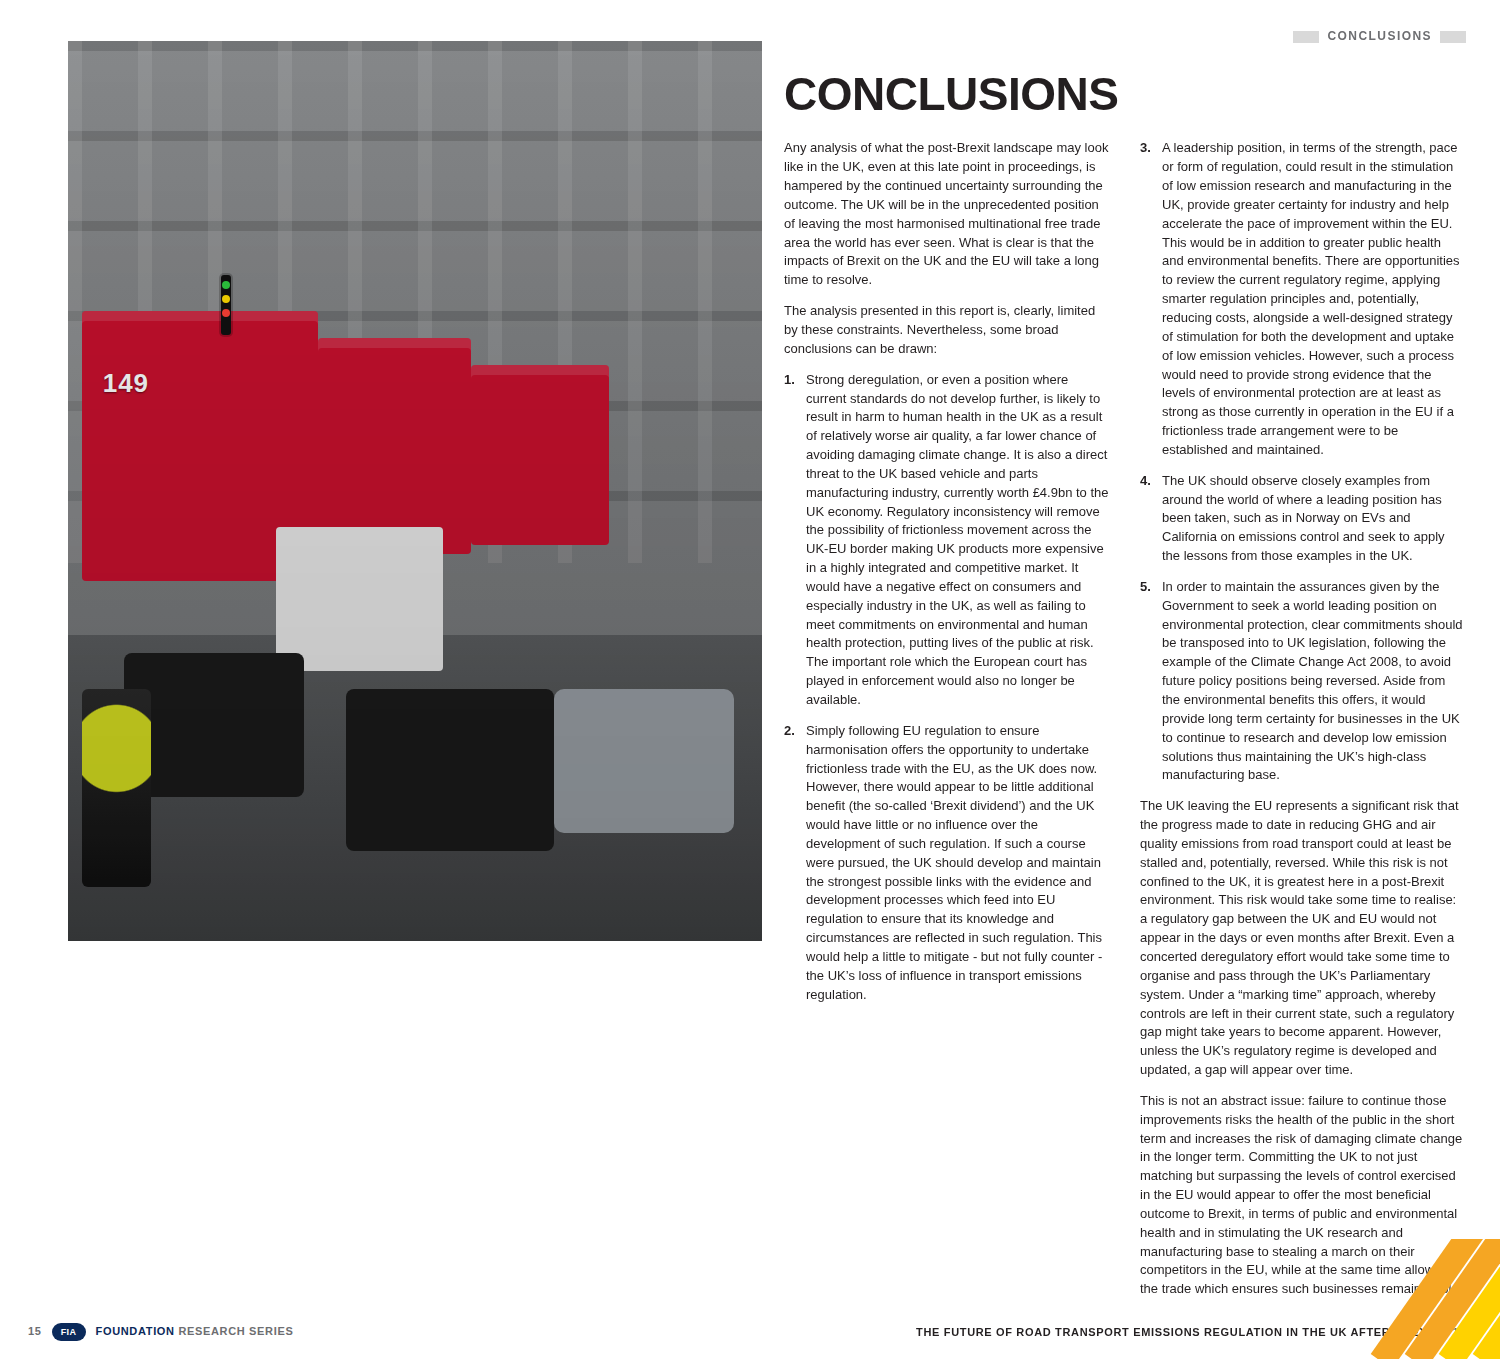149
15 FIA FOUNDATION RESEARCH SERIES
Conclusions
CONCLUSIONS
Any analysis of what the post-Brexit landscape may look like in the UK, even at this late point in proceedings, is hampered by the continued uncertainty surrounding the outcome. The UK will be in the unprecedented position of leaving the most harmonised multinational free trade area the world has ever seen. What is clear is that the impacts of Brexit on the UK and the EU will take a long time to resolve.
The analysis presented in this report is, clearly, limited by these constraints. Nevertheless, some broad conclusions can be drawn:
Strong deregulation, or even a position where current standards do not develop further, is likely to result in harm to human health in the UK as a result of relatively worse air quality, a far lower chance of avoiding damaging climate change. It is also a direct threat to the UK based vehicle and parts manufacturing industry, currently worth £4.9bn to the UK economy. Regulatory inconsistency will remove the possibility of frictionless movement across the UK-EU border making UK products more expensive in a highly integrated and competitive market. It would have a negative effect on consumers and especially industry in the UK, as well as failing to meet commitments on environmental and human health protection, putting lives of the public at risk. The important role which the European court has played in enforcement would also no longer be available.
Simply following EU regulation to ensure harmonisation offers the opportunity to undertake frictionless trade with the EU, as the UK does now. However, there would appear to be little additional benefit (the so-called ‘Brexit dividend’) and the UK would have little or no influence over the development of such regulation. If such a course were pursued, the UK should develop and maintain the strongest possible links with the evidence and development processes which feed into EU regulation to ensure that its knowledge and circumstances are reflected in such regulation. This would help a little to mitigate - but not fully counter - the UK’s loss of influence in transport emissions regulation.
A leadership position, in terms of the strength, pace or form of regulation, could result in the stimulation of low emission research and manufacturing in the UK, provide greater certainty for industry and help accelerate the pace of improvement within the EU. This would be in addition to greater public health and environmental benefits. There are opportunities to review the current regulatory regime, applying smarter regulation principles and, potentially, reducing costs, alongside a well-designed strategy of stimulation for both the development and uptake of low emission vehicles. However, such a process would need to provide strong evidence that the levels of environmental protection are at least as strong as those currently in operation in the EU if a frictionless trade arrangement were to be established and maintained.
The UK should observe closely examples from around the world of where a leading position has been taken, such as in Norway on EVs and California on emissions control and seek to apply the lessons from those examples in the UK.
In order to maintain the assurances given by the Government to seek a world leading position on environmental protection, clear commitments should be transposed into to UK legislation, following the example of the Climate Change Act 2008, to avoid future policy positions being reversed. Aside from the environmental benefits this offers, it would provide long term certainty for businesses in the UK to continue to research and develop low emission solutions thus maintaining the UK’s high-class manufacturing base.
The UK leaving the EU represents a significant risk that the progress made to date in reducing GHG and air quality emissions from road transport could at least be stalled and, potentially, reversed. While this risk is not confined to the UK, it is greatest here in a post-Brexit environment. This risk would take some time to realise: a regulatory gap between the UK and EU would not appear in the days or even months after Brexit. Even a concerted deregulatory effort would take some time to organise and pass through the UK’s Parliamentary system. Under a “marking time” approach, whereby controls are left in their current state, such a regulatory gap might take years to become apparent. However, unless the UK’s regulatory regime is developed and updated, a gap will appear over time.
This is not an abstract issue: failure to continue those improvements risks the health of the public in the short term and increases the risk of damaging climate change in the longer term. Committing the UK to not just matching but surpassing the levels of control exercised in the EU would appear to offer the most beneficial outcome to Brexit, in terms of public and environmental health and in stimulating the UK research and manufacturing base to stealing a march on their competitors in the EU, while at the same time allowing the trade which ensures such businesses remain viable.
The future of road transport emissions regulation in the UK after Brexit 16